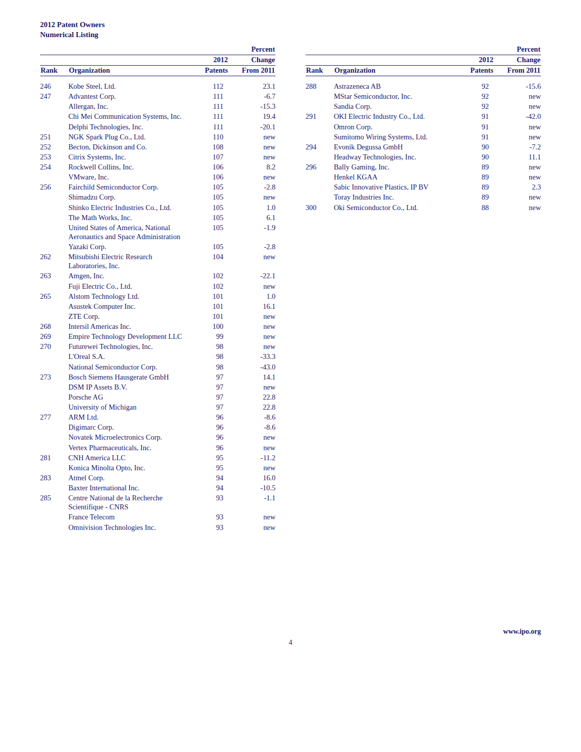2012 Patent Owners
Numerical Listing
| | | | Percent |
| --- | --- | --- | --- |
| | | 2012 | Change |
| Rank | Organization | Patents | From 2011 |
| 246 | Kobe Steel, Ltd. | 112 | 23.1 |
| 247 | Advantest Corp. | 111 | -6.7 |
| | Allergan, Inc. | 111 | -15.3 |
| | Chi Mei Communication Systems, Inc. | 111 | 19.4 |
| | Delphi Technologies, Inc. | 111 | -20.1 |
| 251 | NGK Spark Plug Co., Ltd. | 110 | new |
| 252 | Becton, Dickinson and Co. | 108 | new |
| 253 | Citrix Systems, Inc. | 107 | new |
| 254 | Rockwell Collins, Inc. | 106 | 8.2 |
| | VMware, Inc. | 106 | new |
| 256 | Fairchild Semiconductor Corp. | 105 | -2.8 |
| | Shimadzu Corp. | 105 | new |
| | Shinko Electric Industries Co., Ltd. | 105 | 1.0 |
| | The Math Works, Inc. | 105 | 6.1 |
| | United States of America, National Aeronautics and Space Administration | 105 | -1.9 |
| | Yazaki Corp. | 105 | -2.8 |
| 262 | Mitsubishi Electric Research Laboratories, Inc. | 104 | new |
| 263 | Amgen, Inc. | 102 | -22.1 |
| | Fuji Electric Co., Ltd. | 102 | new |
| 265 | Alstom Technology Ltd. | 101 | 1.0 |
| | Asustek Computer Inc. | 101 | 16.1 |
| | ZTE Corp. | 101 | new |
| 268 | Intersil Americas Inc. | 100 | new |
| 269 | Empire Technology Development LLC | 99 | new |
| 270 | Futurewei Technologies, Inc. | 98 | new |
| | L'Oreal S.A. | 98 | -33.3 |
| | National Semiconductor Corp. | 98 | -43.0 |
| 273 | Bosch Siemens Hausgerate GmbH | 97 | 14.1 |
| | DSM IP Assets B.V. | 97 | new |
| | Porsche AG | 97 | 22.8 |
| | University of Michigan | 97 | 22.8 |
| 277 | ARM Ltd. | 96 | -8.6 |
| | Digimarc Corp. | 96 | -8.6 |
| | Novatek Microelectronics Corp. | 96 | new |
| | Vertex Pharmaceuticals, Inc. | 96 | new |
| 281 | CNH America LLC | 95 | -11.2 |
| | Konica Minolta Opto, Inc. | 95 | new |
| 283 | Atmel Corp. | 94 | 16.0 |
| | Baxter International Inc. | 94 | -10.5 |
| 285 | Centre National de la Recherche Scientifique - CNRS | 93 | -1.1 |
| | France Telecom | 93 | new |
| | Omnivision Technologies Inc. | 93 | new |
| | | | Percent |
| --- | --- | --- | --- |
| | | 2012 | Change |
| Rank | Organization | Patents | From 2011 |
| 288 | Astrazeneca AB | 92 | -15.6 |
| | MStar Semiconductor, Inc. | 92 | new |
| | Sandia Corp. | 92 | new |
| 291 | OKI Electric Industry Co., Ltd. | 91 | -42.0 |
| | Omron Corp. | 91 | new |
| | Sumitomo Wiring Systems, Ltd. | 91 | new |
| 294 | Evonik Degussa GmbH | 90 | -7.2 |
| | Headway Technologies, Inc. | 90 | 11.1 |
| 296 | Bally Gaming, Inc. | 89 | new |
| | Henkel KGAA | 89 | new |
| | Sabic Innovative Plastics, IP BV | 89 | 2.3 |
| | Toray Industries Inc. | 89 | new |
| 300 | Oki Semiconductor Co., Ltd. | 88 | new |
www.ipo.org
4